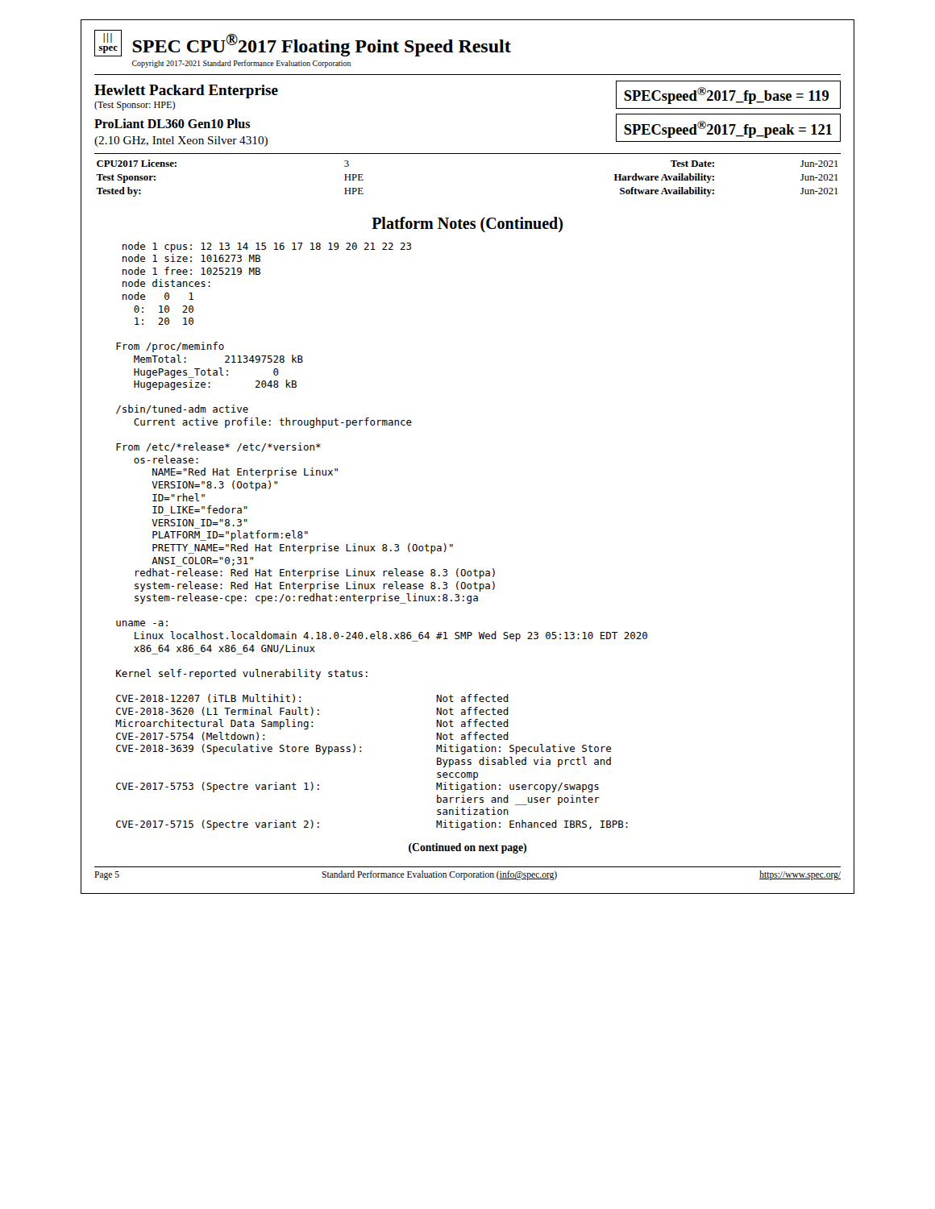|||
spec
SPEC CPU®2017 Floating Point Speed Result
Copyright 2017-2021 Standard Performance Evaluation Corporation
Hewlett Packard Enterprise
(Test Sponsor: HPE)
ProLiant DL360 Gen10 Plus
(2.10 GHz, Intel Xeon Silver 4310)
SPECspeed®2017_fp_base = 119
SPECspeed®2017_fp_peak = 121
| CPU2017 License: | 3 | Test Date: | Jun-2021 |
| Test Sponsor: | HPE | Hardware Availability: | Jun-2021 |
| Tested by: | HPE | Software Availability: | Jun-2021 |
Platform Notes (Continued)
  node 1 cpus: 12 13 14 15 16 17 18 19 20 21 22 23
  node 1 size: 1016273 MB
  node 1 free: 1025219 MB
  node distances:
  node   0   1
    0:  10  20
    1:  20  10

 From /proc/meminfo
    MemTotal:      2113497528 kB
    HugePages_Total:       0
    Hugepagesize:       2048 kB

 /sbin/tuned-adm active
    Current active profile: throughput-performance

 From /etc/*release* /etc/*version*
    os-release:
       NAME="Red Hat Enterprise Linux"
       VERSION="8.3 (Ootpa)"
       ID="rhel"
       ID_LIKE="fedora"
       VERSION_ID="8.3"
       PLATFORM_ID="platform:el8"
       PRETTY_NAME="Red Hat Enterprise Linux 8.3 (Ootpa)"
       ANSI_COLOR="0;31"
    redhat-release: Red Hat Enterprise Linux release 8.3 (Ootpa)
    system-release: Red Hat Enterprise Linux release 8.3 (Ootpa)
    system-release-cpe: cpe:/o:redhat:enterprise_linux:8.3:ga

 uname -a:
    Linux localhost.localdomain 4.18.0-240.el8.x86_64 #1 SMP Wed Sep 23 05:13:10 EDT 2020
    x86_64 x86_64 x86_64 GNU/Linux

 Kernel self-reported vulnerability status:

 CVE-2018-12207 (iTLB Multihit):                      Not affected
 CVE-2018-3620 (L1 Terminal Fault):                   Not affected
 Microarchitectural Data Sampling:                    Not affected
 CVE-2017-5754 (Meltdown):                            Not affected
 CVE-2018-3639 (Speculative Store Bypass):            Mitigation: Speculative Store
                                                      Bypass disabled via prctl and
                                                      seccomp
 CVE-2017-5753 (Spectre variant 1):                   Mitigation: usercopy/swapgs
                                                      barriers and __user pointer
                                                      sanitization
 CVE-2017-5715 (Spectre variant 2):                   Mitigation: Enhanced IBRS, IBPB:
(Continued on next page)
Page 5 Standard Performance Evaluation Corporation (info@spec.org) https://www.spec.org/